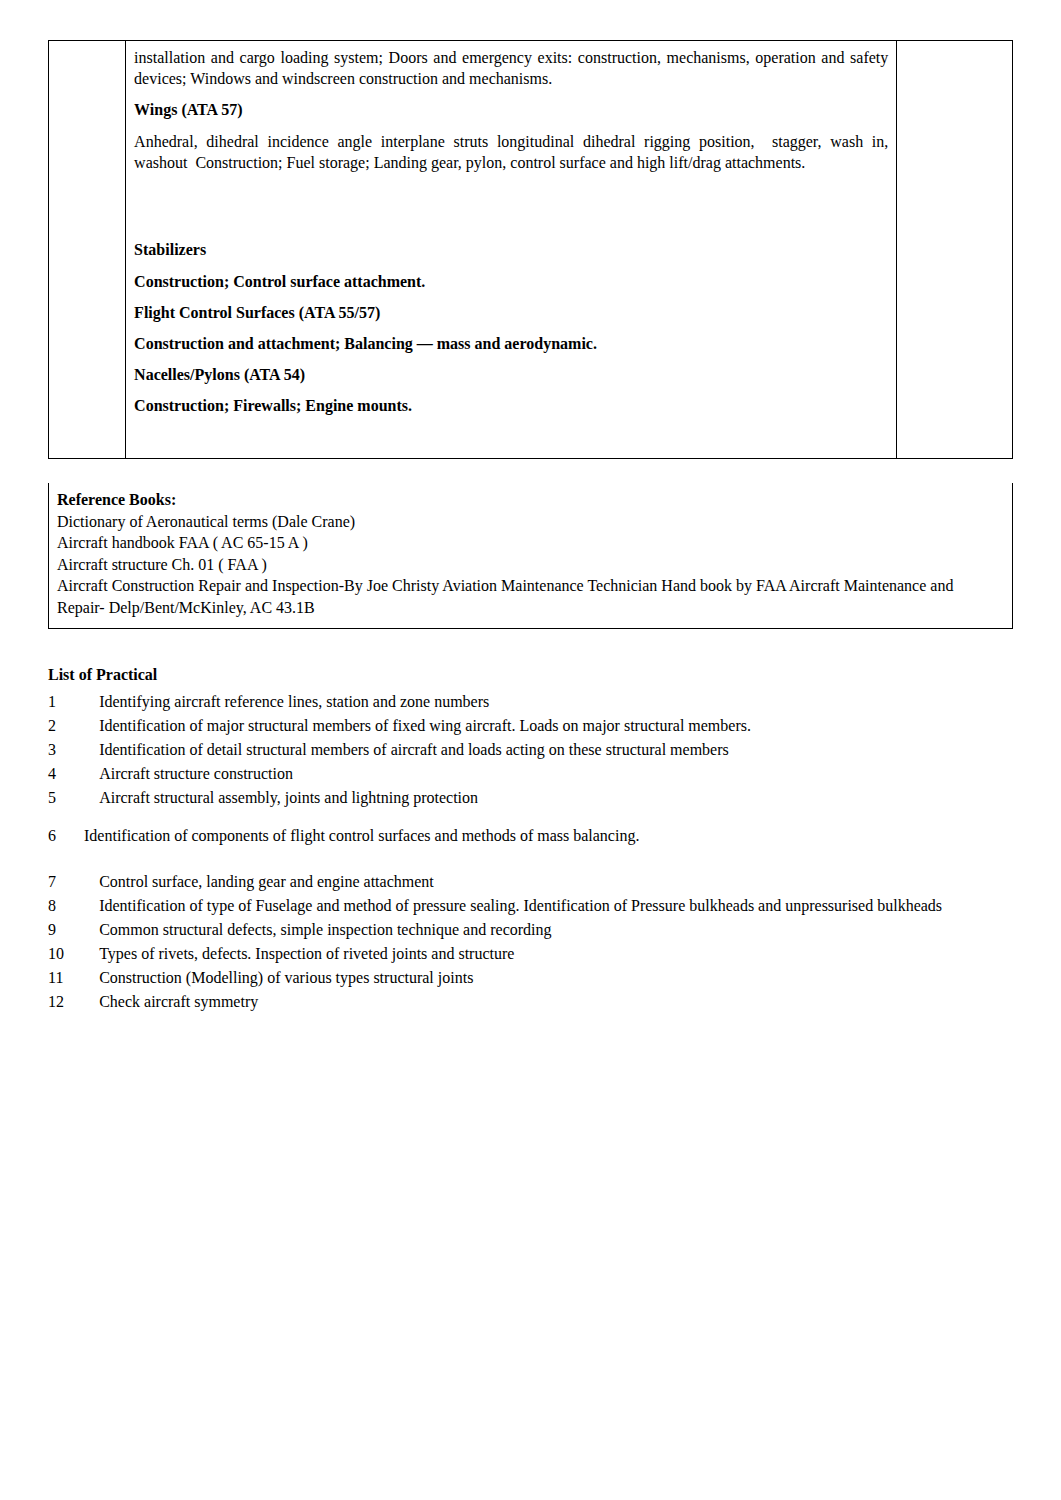| | installation and cargo loading system; Doors and emergency exits: construction, mechanisms, operation and safety devices; Windows and windscreen construction and mechanisms. Wings (ATA 57) Anhedral, dihedral incidence angle interplane struts longitudinal dihedral rigging position, stagger, wash in, washout Construction; Fuel storage; Landing gear, pylon, control surface and high lift/drag attachments. Stabilizers Construction; Control surface attachment. Flight Control Surfaces (ATA 55/57) Construction and attachment; Balancing — mass and aerodynamic. Nacelles/Pylons (ATA 54) Construction; Firewalls; Engine mounts. | |
Reference Books:
Dictionary of Aeronautical terms (Dale Crane)
Aircraft handbook FAA ( AC 65-15 A )
Aircraft structure Ch. 01 ( FAA )
Aircraft Construction Repair and Inspection-By Joe Christy Aviation Maintenance Technician Hand book by FAA Aircraft Maintenance and Repair- Delp/Bent/McKinley, AC 43.1B
List of Practical
1 Identifying aircraft reference lines, station and zone numbers
2 Identification of major structural members of fixed wing aircraft. Loads on major structural members.
3 Identification of detail structural members of aircraft and loads acting on these structural members
4 Aircraft structure construction
5 Aircraft structural assembly, joints and lightning protection
6 Identification of components of flight control surfaces and methods of mass balancing.
7 Control surface, landing gear and engine attachment
8 Identification of type of Fuselage and method of pressure sealing. Identification of Pressure bulkheads and unpressurised bulkheads
9 Common structural defects, simple inspection technique and recording
10 Types of rivets, defects. Inspection of riveted joints and structure
11 Construction (Modelling) of various types structural joints
12 Check aircraft symmetry